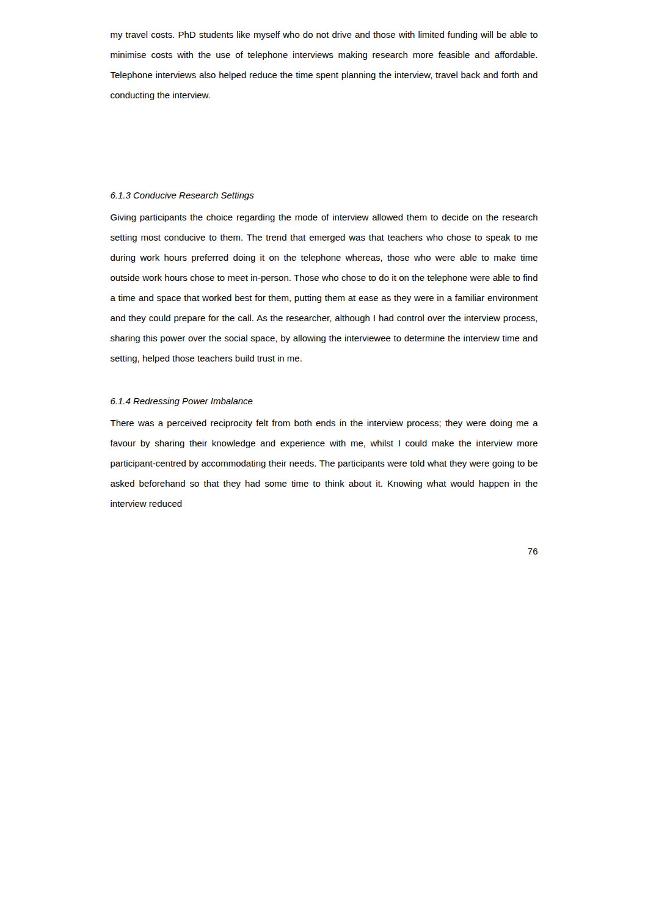my travel costs. PhD students like myself who do not drive and those with limited funding will be able to minimise costs with the use of telephone interviews making research more feasible and affordable. Telephone interviews also helped reduce the time spent planning the interview, travel back and forth and conducting the interview.
6.1.3 Conducive Research Settings
Giving participants the choice regarding the mode of interview allowed them to decide on the research setting most conducive to them. The trend that emerged was that teachers who chose to speak to me during work hours preferred doing it on the telephone whereas, those who were able to make time outside work hours chose to meet in-person. Those who chose to do it on the telephone were able to find a time and space that worked best for them, putting them at ease as they were in a familiar environment and they could prepare for the call. As the researcher, although I had control over the interview process, sharing this power over the social space, by allowing the interviewee to determine the interview time and setting, helped those teachers build trust in me.
6.1.4 Redressing Power Imbalance
There was a perceived reciprocity felt from both ends in the interview process; they were doing me a favour by sharing their knowledge and experience with me, whilst I could make the interview more participant-centred by accommodating their needs. The participants were told what they were going to be asked beforehand so that they had some time to think about it. Knowing what would happen in the interview reduced
76